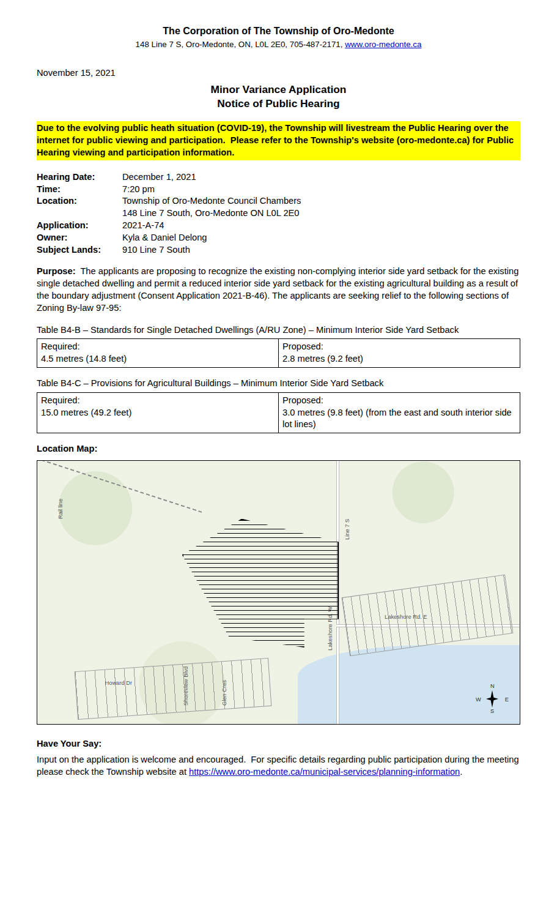The Corporation of The Township of Oro-Medonte
148 Line 7 S, Oro-Medonte, ON, L0L 2E0, 705-487-2171, www.oro-medonte.ca
November 15, 2021
Minor Variance Application
Notice of Public Hearing
Due to the evolving public heath situation (COVID-19), the Township will livestream the Public Hearing over the internet for public viewing and participation. Please refer to the Township's website (oro-medonte.ca) for Public Hearing viewing and participation information.
| Hearing Date: | December 1, 2021 |
| Time: | 7:20 pm |
| Location: | Township of Oro-Medonte Council Chambers 148 Line 7 South, Oro-Medonte ON L0L 2E0 |
| Application: | 2021-A-74 |
| Owner: | Kyla & Daniel Delong |
| Subject Lands: | 910 Line 7 South |
Purpose: The applicants are proposing to recognize the existing non-complying interior side yard setback for the existing single detached dwelling and permit a reduced interior side yard setback for the existing agricultural building as a result of the boundary adjustment (Consent Application 2021-B-46). The applicants are seeking relief to the following sections of Zoning By-law 97-95:
Table B4-B – Standards for Single Detached Dwellings (A/RU Zone) – Minimum Interior Side Yard Setback
| Required: 4.5 metres (14.8 feet) | Proposed: 2.8 metres (9.2 feet) |
Table B4-C – Provisions for Agricultural Buildings – Minimum Interior Side Yard Setback
| Required: 15.0 metres (49.2 feet) | Proposed: 3.0 metres (9.8 feet) (from the east and south interior side lot lines) |
Location Map:
Line 7 S Lakeshore Rd. E Lakeshore Rd. W Rail line Howard Dr Shoreview Blvd Glen Cres
N S E W
Have Your Say:
Input on the application is welcome and encouraged. For specific details regarding public participation during the meeting please check the Township website at https://www.oro-medonte.ca/municipal-services/planning-information.